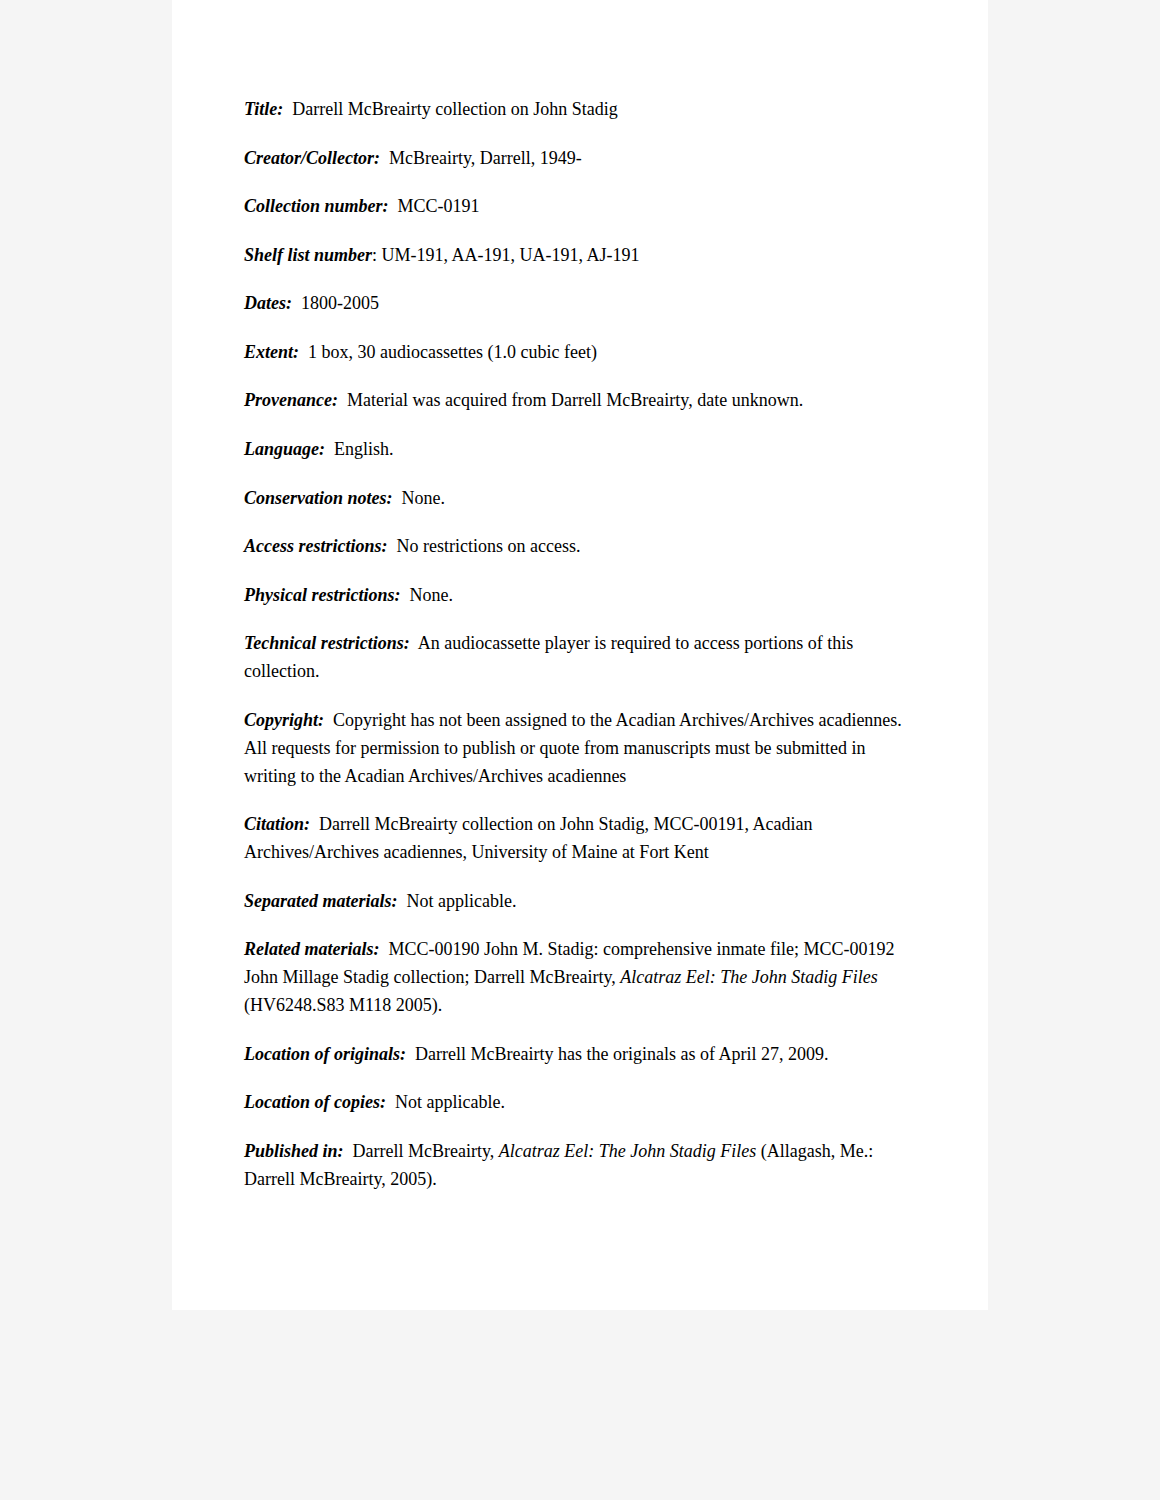Title: Darrell McBreairty collection on John Stadig
Creator/Collector: McBreairty, Darrell, 1949-
Collection number: MCC-0191
Shelf list number: UM-191, AA-191, UA-191, AJ-191
Dates: 1800-2005
Extent: 1 box, 30 audiocassettes (1.0 cubic feet)
Provenance: Material was acquired from Darrell McBreairty, date unknown.
Language: English.
Conservation notes: None.
Access restrictions: No restrictions on access.
Physical restrictions: None.
Technical restrictions: An audiocassette player is required to access portions of this collection.
Copyright: Copyright has not been assigned to the Acadian Archives/Archives acadiennes. All requests for permission to publish or quote from manuscripts must be submitted in writing to the Acadian Archives/Archives acadiennes
Citation: Darrell McBreairty collection on John Stadig, MCC-00191, Acadian Archives/Archives acadiennes, University of Maine at Fort Kent
Separated materials: Not applicable.
Related materials: MCC-00190 John M. Stadig: comprehensive inmate file; MCC-00192 John Millage Stadig collection; Darrell McBreairty, Alcatraz Eel: The John Stadig Files (HV6248.S83 M118 2005).
Location of originals: Darrell McBreairty has the originals as of April 27, 2009.
Location of copies: Not applicable.
Published in: Darrell McBreairty, Alcatraz Eel: The John Stadig Files (Allagash, Me.: Darrell McBreairty, 2005).